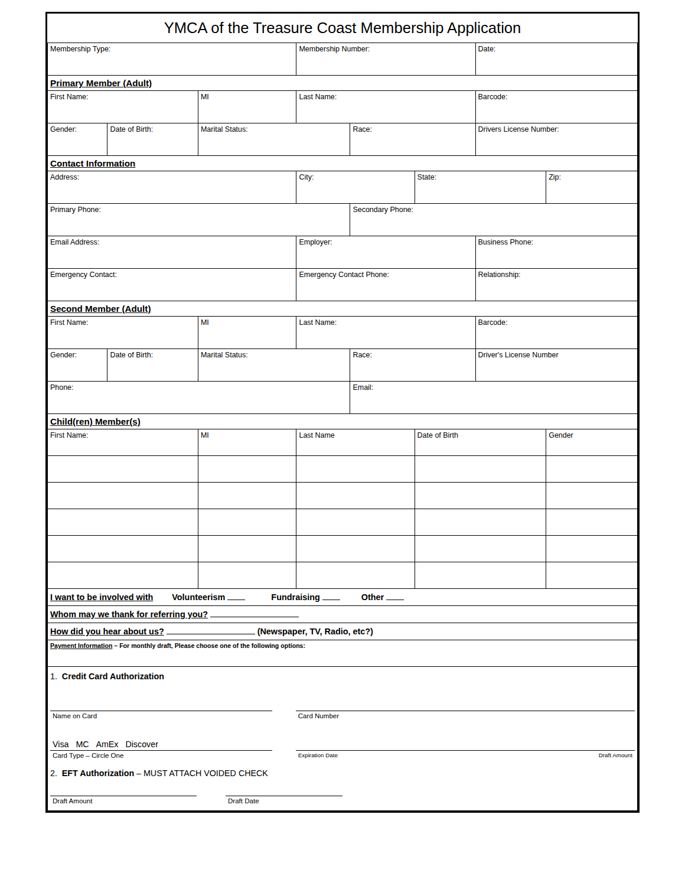YMCA of the Treasure Coast Membership Application
| Membership Type: | Membership Number: | Date: |
| Primary Member (Adult) |
| First Name: | MI | Last Name: | Barcode: |
| Gender: | Date of Birth: | Marital Status: | Race: | Drivers License Number: |
| Contact Information |
| Address: | City: | State: | Zip: |
| Primary Phone: | Secondary Phone: |
| Email Address: | Employer: | Business Phone: |
| Emergency Contact: | Emergency Contact Phone: | Relationship: |
| Second Member (Adult) |
| First Name: | MI | Last Name: | Barcode: |
| Gender: | Date of Birth: | Marital Status: | Race: | Driver's License Number |
| Phone: | Email: |
| Child(ren) Member(s) |
| First Name: | MI | Last Name | Date of Birth | Gender |
| I want to be involved with Volunteerism Fundraising Other |
| Whom may we thank for referring you? |
| How did you hear about us? (Newspaper, TV, Radio, etc?) |
| Payment Information – For monthly draft, Please choose one of the following options: |
| 1. Credit Card Authorization / Name on Card / / Card Number / / Visa MC AmEx Discover / / / / Card Type – Circle One / / / Expiration Date / Draft Amount / / 2. EFT Authorization – MUST ATTACH VOIDED CHECK / Draft Amount / / Draft Date / / |